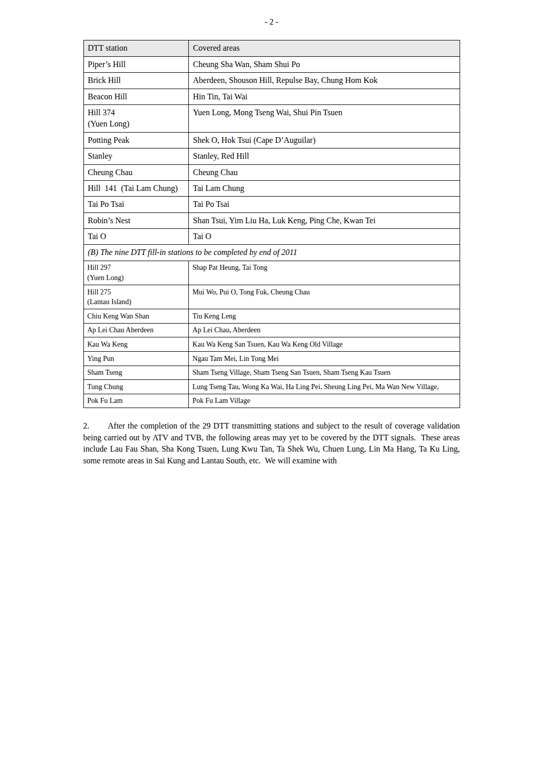- 2 -
| DTT station | Covered areas |
| --- | --- |
| Piper’s Hill | Cheung Sha Wan, Sham Shui Po |
| Brick Hill | Aberdeen, Shouson Hill, Repulse Bay, Chung Hom Kok |
| Beacon Hill | Hin Tin, Tai Wai |
| Hill 374 (Yuen Long) | Yuen Long, Mong Tseng Wai, Shui Pin Tsuen |
| Potting Peak | Shek O, Hok Tsui (Cape D’Auguilar) |
| Stanley | Stanley, Red Hill |
| Cheung Chau | Cheung Chau |
| Hill 141 (Tai Lam Chung) | Tai Lam Chung |
| Tai Po Tsai | Tai Po Tsai |
| Robin’s Nest | Shan Tsui, Yim Liu Ha, Luk Keng, Ping Che, Kwan Tei |
| Tai O | Tai O |
| (B) The nine DTT fill-in stations to be completed by end of 2011 |
| Hill 297 (Yuen Long) | Shap Pat Heung, Tai Tong |
| Hill 275 (Lantau Island) | Mui Wo, Pui O, Tong Fuk, Cheung Chau |
| Chiu Keng Wan Shan | Tiu Keng Leng |
| Ap Lei Chau Aberdeen | Ap Lei Chau, Aberdeen |
| Kau Wa Keng | Kau Wa Keng San Tsuen, Kau Wa Keng Old Village |
| Ying Pun | Ngau Tam Mei, Lin Tong Mei |
| Sham Tseng | Sham Tseng Village, Sham Tseng San Tsuen, Sham Tseng Kau Tsuen |
| Tung Chung | Lung Tseng Tau, Wong Ka Wai, Ha Ling Pei, Sheung Ling Pei, Ma Wan New Village, |
| Pok Fu Lam | Pok Fu Lam Village |
2. After the completion of the 29 DTT transmitting stations and subject to the result of coverage validation being carried out by ATV and TVB, the following areas may yet to be covered by the DTT signals. These areas include Lau Fau Shan, Sha Kong Tsuen, Lung Kwu Tan, Ta Shek Wu, Chuen Lung, Lin Ma Hang, Ta Ku Ling, some remote areas in Sai Kung and Lantau South, etc. We will examine with